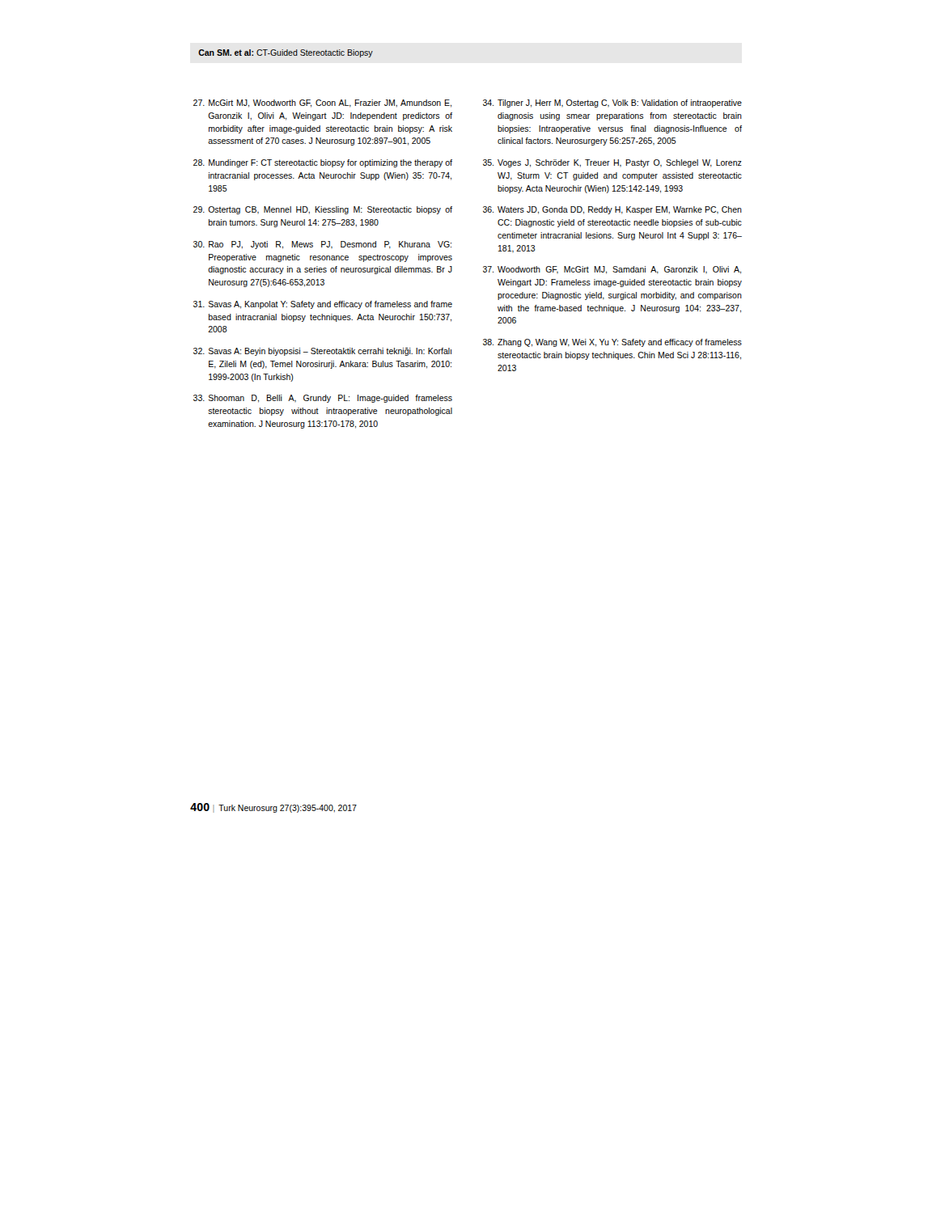Can SM. et al: CT-Guided Stereotactic Biopsy
27. McGirt MJ, Woodworth GF, Coon AL, Frazier JM, Amundson E, Garonzik I, Olivi A, Weingart JD: Independent predictors of morbidity after image-guided stereotactic brain biopsy: A risk assessment of 270 cases. J Neurosurg 102:897–901, 2005
28. Mundinger F: CT stereotactic biopsy for optimizing the therapy of intracranial processes. Acta Neurochir Supp (Wien) 35: 70-74, 1985
29. Ostertag CB, Mennel HD, Kiessling M: Stereotactic biopsy of brain tumors. Surg Neurol 14: 275–283, 1980
30. Rao PJ, Jyoti R, Mews PJ, Desmond P, Khurana VG: Preoperative magnetic resonance spectroscopy improves diagnostic accuracy in a series of neurosurgical dilemmas. Br J Neurosurg 27(5):646-653,2013
31. Savas A, Kanpolat Y: Safety and efficacy of frameless and frame based intracranial biopsy techniques. Acta Neurochir 150:737, 2008
32. Savas A: Beyin biyopsisi – Stereotaktik cerrahi tekniği. In: Korfalı E, Zileli M (ed), Temel Norosirurji. Ankara: Bulus Tasarim, 2010: 1999-2003 (In Turkish)
33. Shooman D, Belli A, Grundy PL: Image-guided frameless stereotactic biopsy without intraoperative neuropathological examination. J Neurosurg 113:170-178, 2010
34. Tilgner J, Herr M, Ostertag C, Volk B: Validation of intraoperative diagnosis using smear preparations from stereotactic brain biopsies: Intraoperative versus final diagnosis-Influence of clinical factors. Neurosurgery 56:257-265, 2005
35. Voges J, Schröder K, Treuer H, Pastyr O, Schlegel W, Lorenz WJ, Sturm V: CT guided and computer assisted stereotactic biopsy. Acta Neurochir (Wien) 125:142-149, 1993
36. Waters JD, Gonda DD, Reddy H, Kasper EM, Warnke PC, Chen CC: Diagnostic yield of stereotactic needle biopsies of sub-cubic centimeter intracranial lesions. Surg Neurol Int 4 Suppl 3: 176–181, 2013
37. Woodworth GF, McGirt MJ, Samdani A, Garonzik I, Olivi A, Weingart JD: Frameless image-guided stereotactic brain biopsy procedure: Diagnostic yield, surgical morbidity, and comparison with the frame-based technique. J Neurosurg 104: 233–237, 2006
38. Zhang Q, Wang W, Wei X, Yu Y: Safety and efficacy of frameless stereotactic brain biopsy techniques. Chin Med Sci J 28:113-116, 2013
400|Turk Neurosurg 27(3):395-400, 2017